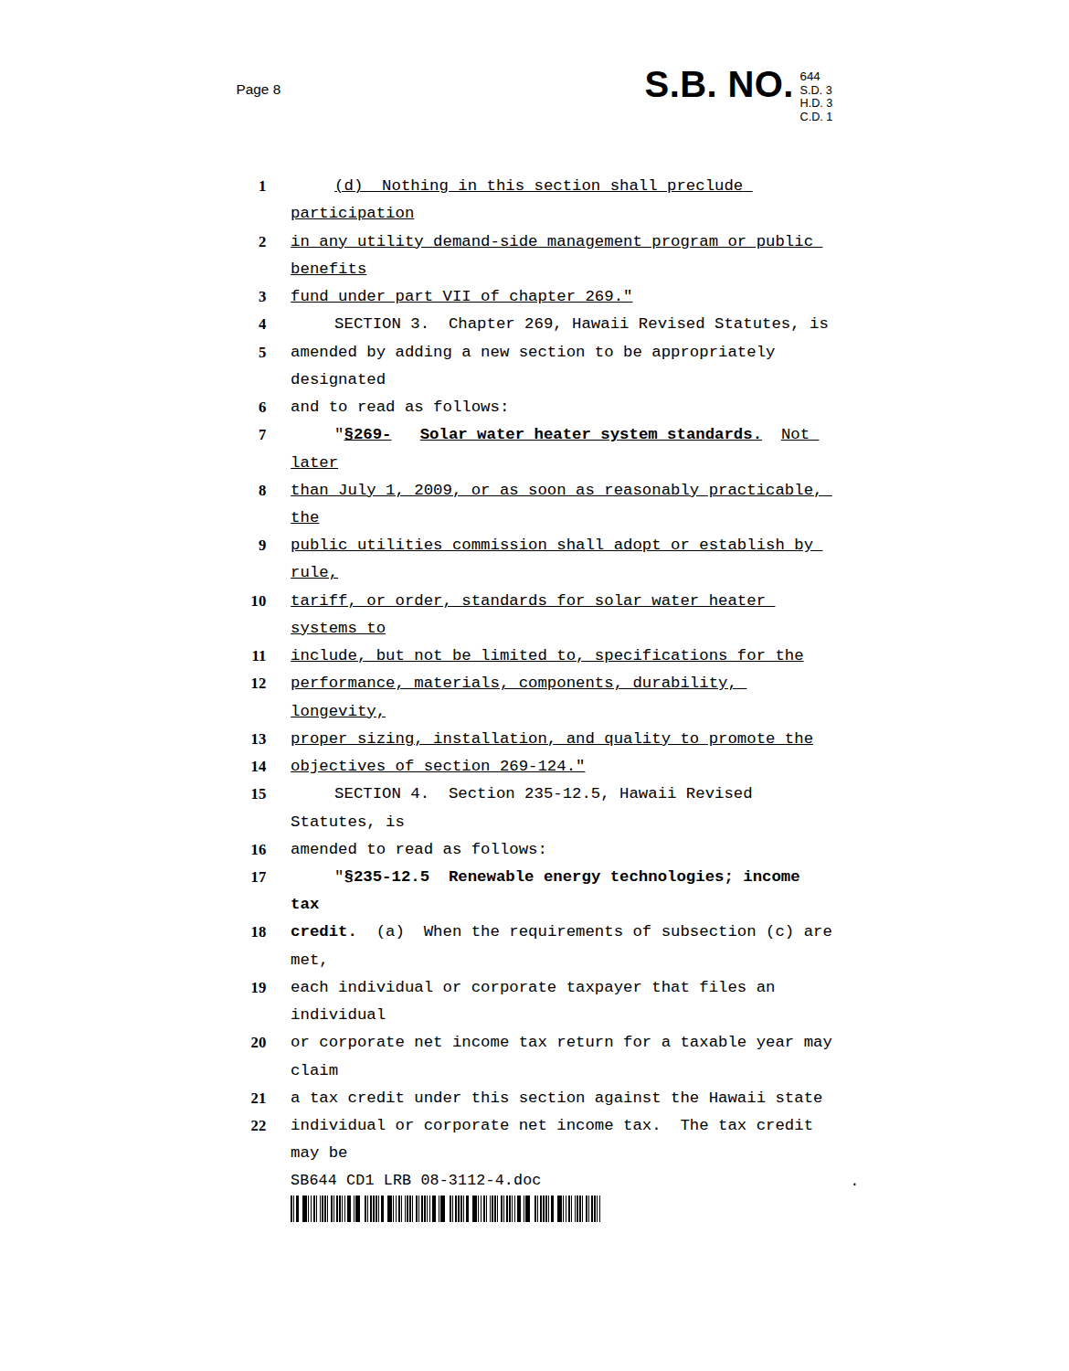Page 8
S.B. NO.
644
S.D. 3
H.D. 3
C.D. 1
(d) Nothing in this section shall preclude participation
in any utility demand-side management program or public benefits
fund under part VII of chapter 269."
SECTION 3. Chapter 269, Hawaii Revised Statutes, is
amended by adding a new section to be appropriately designated
and to read as follows:
"§269- Solar water heater system standards. Not later
than July 1, 2009, or as soon as reasonably practicable, the
public utilities commission shall adopt or establish by rule,
tariff, or order, standards for solar water heater systems to
include, but not be limited to, specifications for the
performance, materials, components, durability, longevity,
proper sizing, installation, and quality to promote the
objectives of section 269-124."
SECTION 4. Section 235-12.5, Hawaii Revised Statutes, is
amended to read as follows:
"§235-12.5 Renewable energy technologies; income tax
credit. (a) When the requirements of subsection (c) are met,
each individual or corporate taxpayer that files an individual
or corporate net income tax return for a taxable year may claim
a tax credit under this section against the Hawaii state
individual or corporate net income tax. The tax credit may be
SB644 CD1 LRB 08-3112-4.doc
.